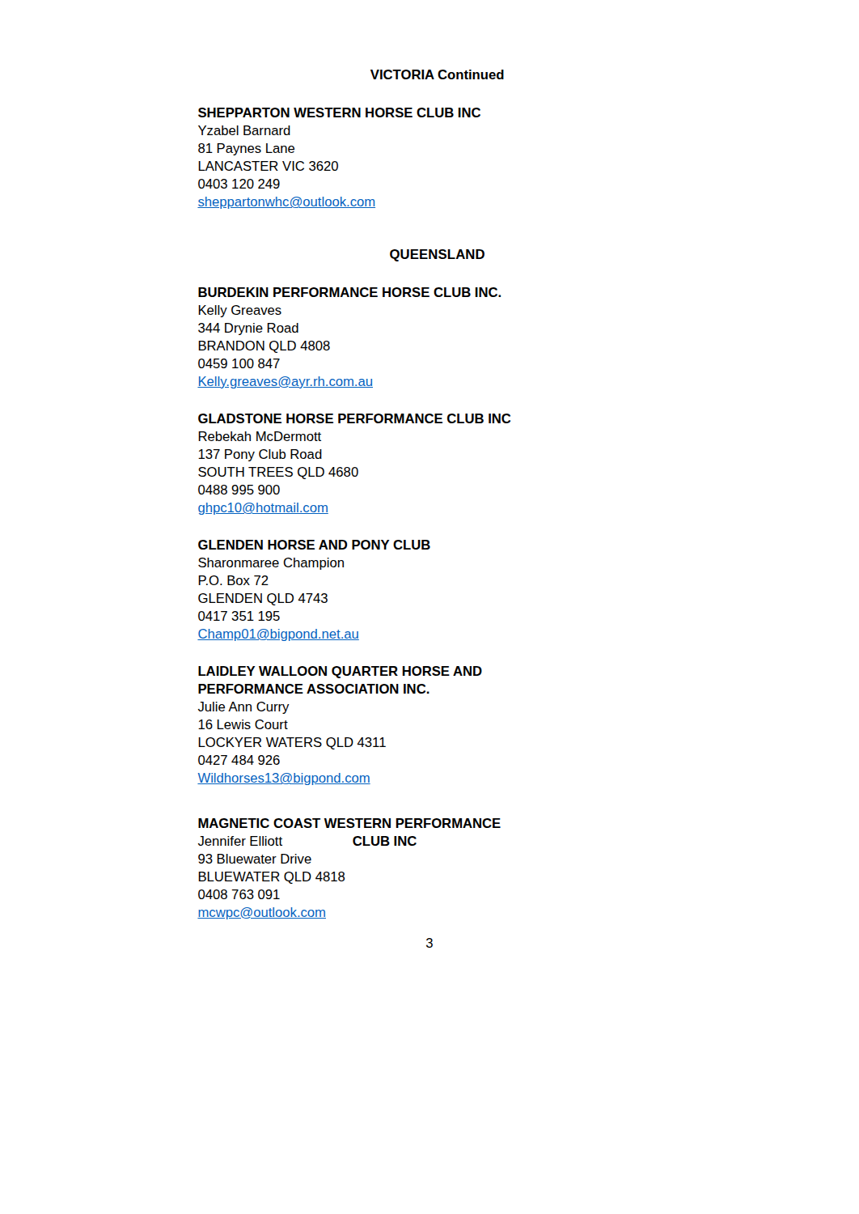VICTORIA Continued
SHEPPARTON WESTERN HORSE CLUB INC
Yzabel Barnard
81 Paynes Lane
LANCASTER VIC 3620
0403 120 249
sheppartonwhc@outlook.com
QUEENSLAND
BURDEKIN PERFORMANCE HORSE CLUB INC.
Kelly Greaves
344 Drynie Road
BRANDON QLD 4808
0459 100 847
Kelly.greaves@ayr.rh.com.au
GLADSTONE HORSE PERFORMANCE CLUB INC
Rebekah McDermott
137 Pony Club Road
SOUTH TREES QLD 4680
0488 995 900
ghpc10@hotmail.com
GLENDEN HORSE AND PONY CLUB
Sharonmaree Champion
P.O. Box 72
GLENDEN QLD 4743
0417 351 195
Champ01@bigpond.net.au
LAIDLEY WALLOON QUARTER HORSE AND
PERFORMANCE ASSOCIATION INC.
Julie Ann Curry
16 Lewis Court
LOCKYER WATERS QLD 4311
0427 484 926
Wildhorses13@bigpond.com
MAGNETIC COAST WESTERN PERFORMANCE
Jennifer ElliottCLUB INC
93 Bluewater Drive
BLUEWATER QLD 4818
0408 763 091
mcwpc@outlook.com
3